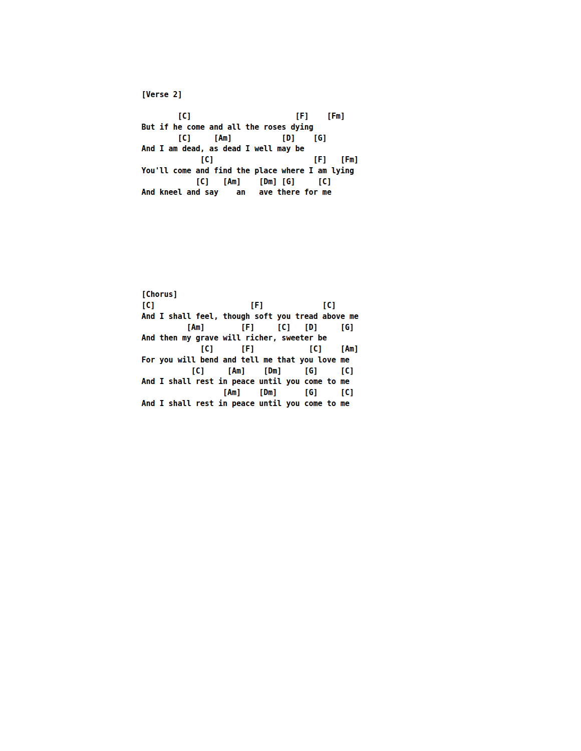[Verse 2]

        [C]                       [F]    [Fm]
But if he come and all the roses dying
        [C]     [Am]           [D]    [G]
And I am dead, as dead I well may be
             [C]                      [F]   [Fm]
You'll come and find the place where I am lying
            [C]   [Am]    [Dm] [G]     [C]
And kneel and say    an   ave there for me
[Chorus]
[C]                     [F]             [C]
And I shall feel, though soft you tread above me
          [Am]        [F]     [C]   [D]     [G]
And then my grave will richer, sweeter be
             [C]      [F]            [C]    [Am]
For you will bend and tell me that you love me
           [C]     [Am]    [Dm]     [G]     [C]
And I shall rest in peace until you come to me
                  [Am]    [Dm]      [G]     [C]
And I shall rest in peace until you come to me